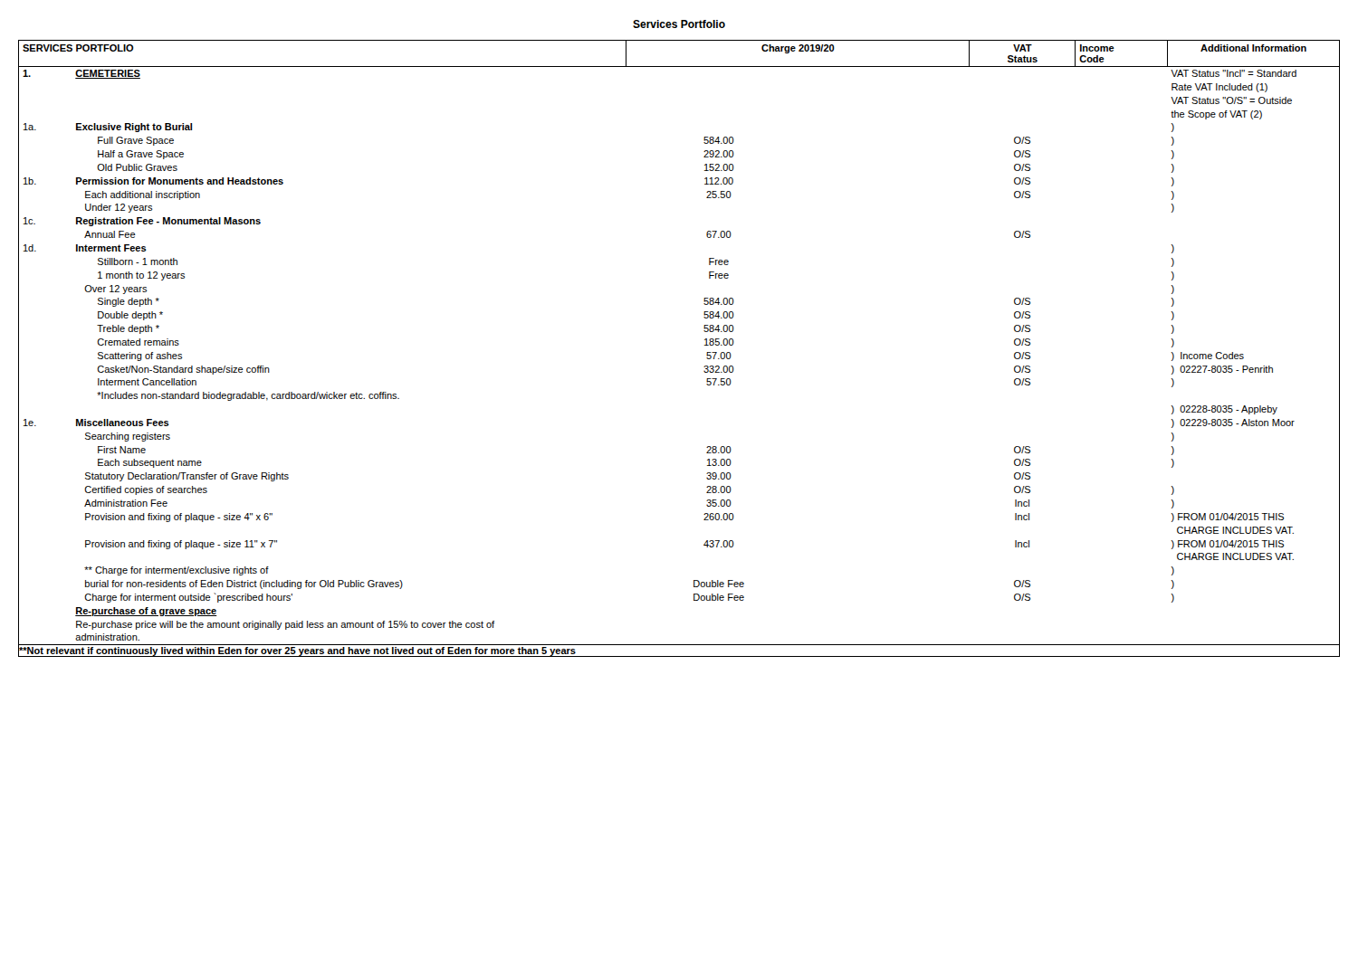Services Portfolio
| SERVICES PORTFOLIO | Charge 2019/20 | VAT Status | Income Code | Additional Information |
| --- | --- | --- | --- | --- |
| / 1. / CEMETERIES / / / / / / VAT Status "Incl" = Standard / / / / / / / / / Rate VAT Included (1) / / / / / / / / / VAT Status "O/S" = Outside / / / / / / / / / the Scope of VAT (2) / / 1a. / Exclusive Right to Burial / / / / / / ) / / / Full Grave Space / 584.00 / / / O/S / / ) / / / Half a Grave Space / 292.00 / / / O/S / / ) / / / Old Public Graves / 152.00 / / / O/S / / ) / / 1b. / Permission for Monuments and Headstones / 112.00 / / / O/S / / ) / / / Each additional inscription / 25.50 / / / O/S / / ) / / / Under 12 years / / / / / / ) / / 1c. / Registration Fee - Monumental Masons / / / / / / / / / Annual Fee / 67.00 / / / O/S / / / / 1d. / Interment Fees / / / / / / ) / / / Stillborn - 1 month / Free / / / / / ) / / / 1 month to 12 years / Free / / / / / ) / / / Over 12 years / / / / / / ) / / / Single depth * / 584.00 / / / O/S / / ) / / / Double depth * / 584.00 / / / O/S / / ) / / / Treble depth * / 584.00 / / / O/S / / ) / / / Cremated remains / 185.00 / / / O/S / / ) / / / Scattering of ashes / 57.00 / / / O/S / / ) Income Codes / / / Casket/Non-Standard shape/size coffin / 332.00 / / / O/S / / ) 02227-8035 - Penrith / / / Interment Cancellation / 57.50 / / / O/S / / ) / / / *Includes non-standard biodegradable, cardboard/wicker etc. coffins. / / / / / / / / / / / / / / / ) 02228-8035 - Appleby / / 1e. / Miscellaneous Fees / / / / / / ) 02229-8035 - Alston Moor / / / Searching registers / / / / / / ) / / / First Name / 28.00 / / / O/S / / ) / / / Each subsequent name / 13.00 / / / O/S / / ) / / / Statutory Declaration/Transfer of Grave Rights / 39.00 / / / O/S / / / / / Certified copies of searches / 28.00 / / / O/S / / ) / / / Administration Fee / 35.00 / / / Incl / / ) / / / Provision and fixing of plaque - size 4" x 6" / 260.00 / / / Incl / / ) FROM 01/04/2015 THIS / / / / / / / / / CHARGE INCLUDES VAT. / / / Provision and fixing of plaque - size 11" x 7" / 437.00 / / / Incl / / ) FROM 01/04/2015 THIS / / / / / / / / / CHARGE INCLUDES VAT. / / / ** Charge for interment/exclusive rights of / / / / / / ) / / / burial for non-residents of Eden District (including for Old Public Graves) / Double Fee / / / O/S / / ) / / / Charge for interment outside `prescribed hours' / Double Fee / / / O/S / / ) / / / Re-purchase of a grave space / / / / / / / / / Re-purchase price will be the amount originally paid less an amount of 15% to cover the cost of / / / / / / / / / administration. / / / / / / / |
| **Not relevant if continuously lived within Eden for over 25 years and have not lived out of Eden for more than 5 years |